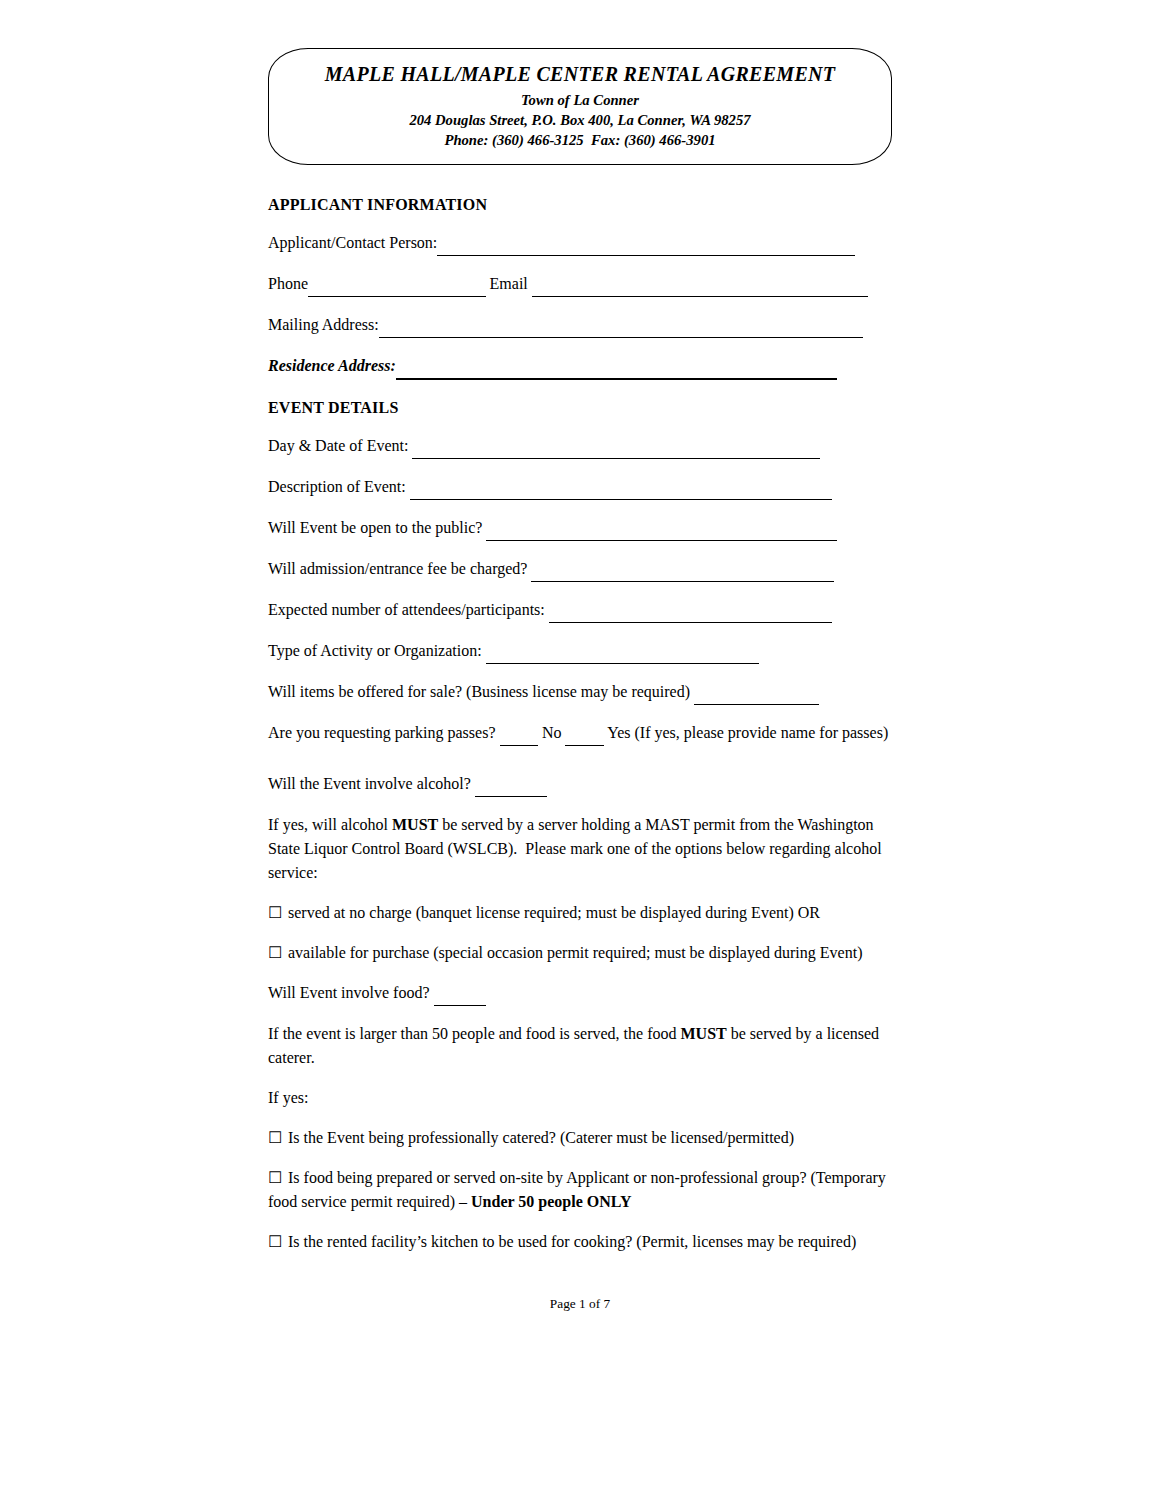MAPLE HALL/MAPLE CENTER RENTAL AGREEMENT
Town of La Conner
204 Douglas Street, P.O. Box 400, La Conner, WA 98257
Phone: (360) 466-3125 Fax: (360) 466-3901
APPLICANT INFORMATION
Applicant/Contact Person:
Phone Email
Mailing Address:
Residence Address:
EVENT DETAILS
Day & Date of Event:
Description of Event:
Will Event be open to the public?
Will admission/entrance fee be charged?
Expected number of attendees/participants:
Type of Activity or Organization:
Will items be offered for sale? (Business license may be required)
Are you requesting parking passes? No Yes (If yes, please provide name for passes)
Will the Event involve alcohol?
If yes, will alcohol MUST be served by a server holding a MAST permit from the Washington State Liquor Control Board (WSLCB). Please mark one of the options below regarding alcohol service:
☐served at no charge (banquet license required; must be displayed during Event) OR
☐available for purchase (special occasion permit required; must be displayed during Event)
Will Event involve food?
If the event is larger than 50 people and food is served, the food MUST be served by a licensed caterer.
If yes:
☐Is the Event being professionally catered? (Caterer must be licensed/permitted)
☐Is food being prepared or served on-site by Applicant or non-professional group? (Temporary food service permit required) – Under 50 people ONLY
☐Is the rented facility’s kitchen to be used for cooking? (Permit, licenses may be required)
Page 1 of 7